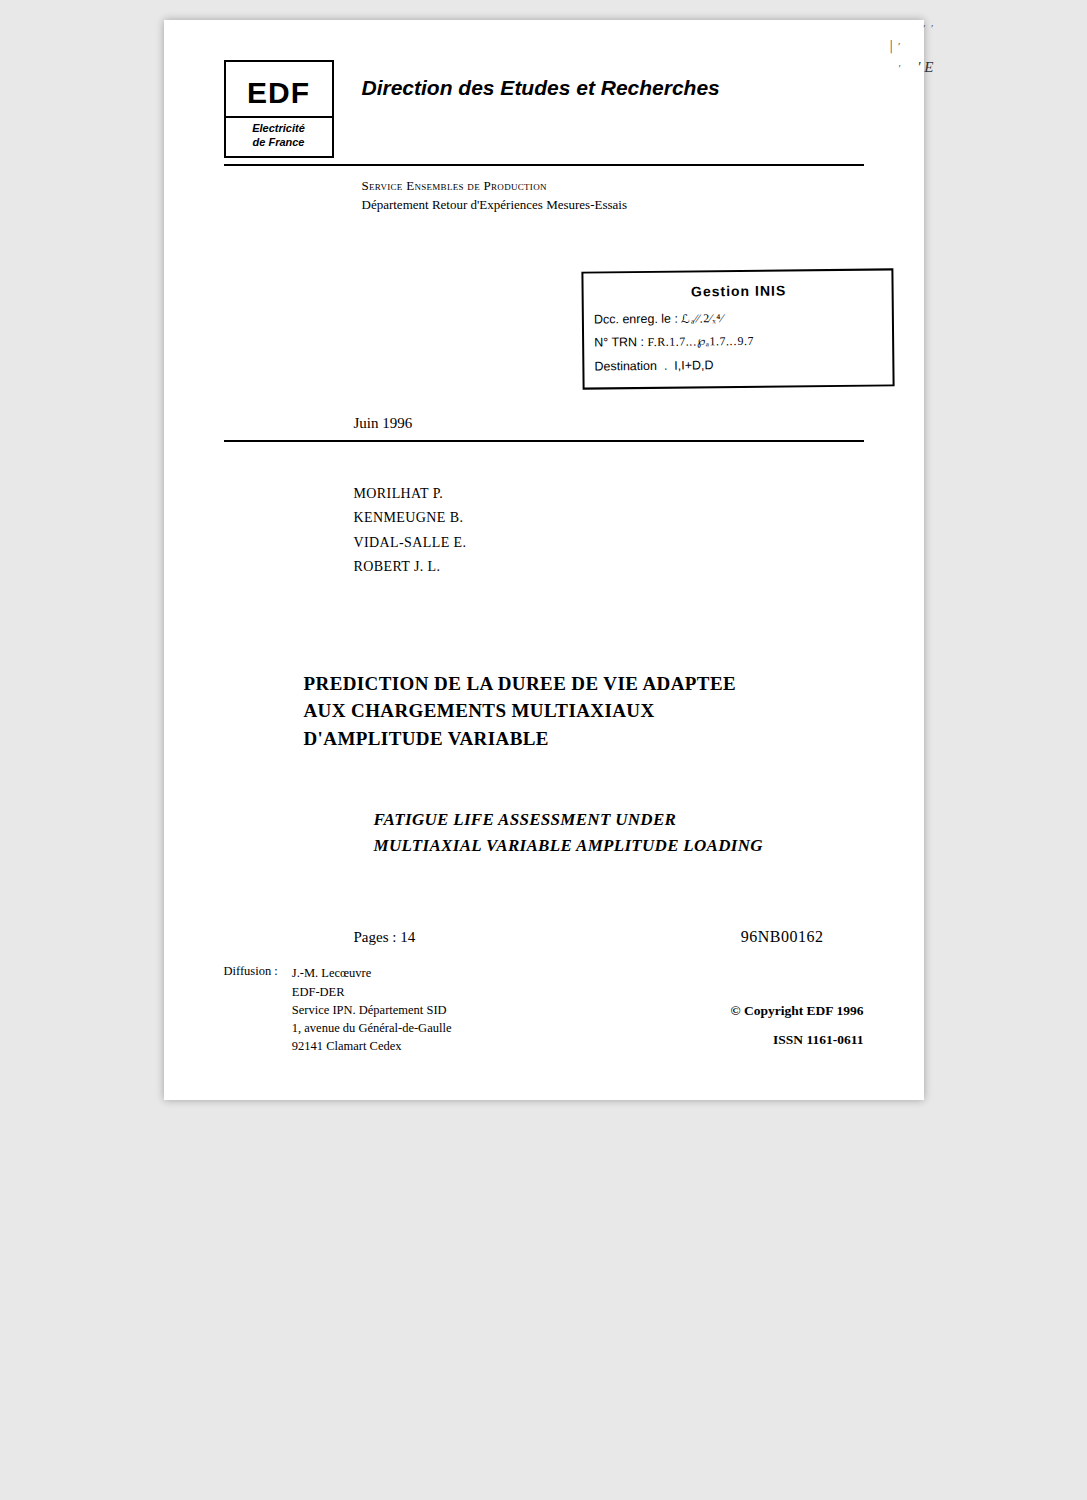′ ′
│ ′
′ ′ E
EDF
Electricité
de France
Direction des Etudes et Recherches
Service Ensembles de Production
Département Retour d'Expériences Mesures-Essais
Gestion INIS
Dcc. enreg. le : ℒₐ⁄⁄.2⁄ₓ⁴⁄
N° TRN : F.R.1.7...℘ₐ1.7... 9.7
Destination . I,I+D,D
Juin 1996
MORILHAT P.
KENMEUGNE B.
VIDAL-SALLE E.
ROBERT J. L.
PREDICTION DE LA DUREE DE VIE ADAPTEE
AUX CHARGEMENTS MULTIAXIAUX
D'AMPLITUDE VARIABLE
FATIGUE LIFE ASSESSMENT UNDER
MULTIAXIAL VARIABLE AMPLITUDE LOADING
Pages : 14
96NB00162
Diffusion :
J.-M. Lecœuvre
EDF-DER
Service IPN. Département SID
1, avenue du Général-de-Gaulle
92141 Clamart Cedex
© Copyright EDF 1996
ISSN 1161-0611